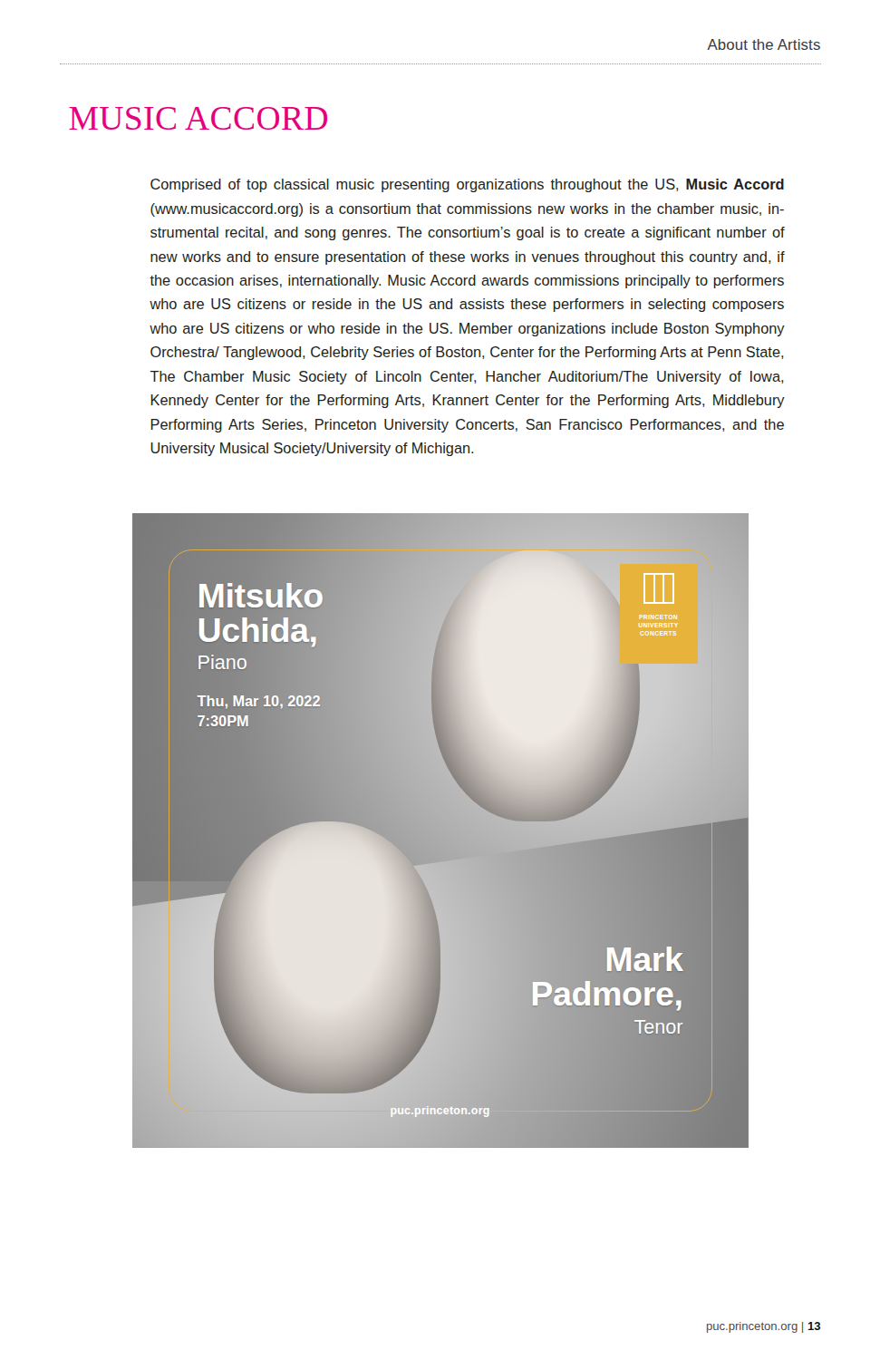About the Artists
MUSIC ACCORD
Comprised of top classical music presenting organizations throughout the US, Music Accord (www.musicaccord.org) is a consortium that commissions new works in the chamber music, instrumental recital, and song genres. The consortium’s goal is to create a significant number of new works and to ensure presentation of these works in venues throughout this country and, if the occasion arises, internationally. Music Accord awards commissions principally to performers who are US citizens or reside in the US and assists these performers in selecting composers who are US citizens or who reside in the US. Member organizations include Boston Symphony Orchestra/ Tanglewood, Celebrity Series of Boston, Center for the Performing Arts at Penn State, The Chamber Music Society of Lincoln Center, Hancher Auditorium/The University of Iowa, Kennedy Center for the Performing Arts, Krannert Center for the Performing Arts, Middlebury Performing Arts Series, Princeton University Concerts, San Francisco Performances, and the University Musical Society/University of Michigan.
Princeton
University
Concerts
Mitsuko
Uchida,
Piano
Thu, Mar 10, 2022
7:30PM
Mark
Padmore,
Tenor
puc.princeton.org
puc.princeton.org | 13